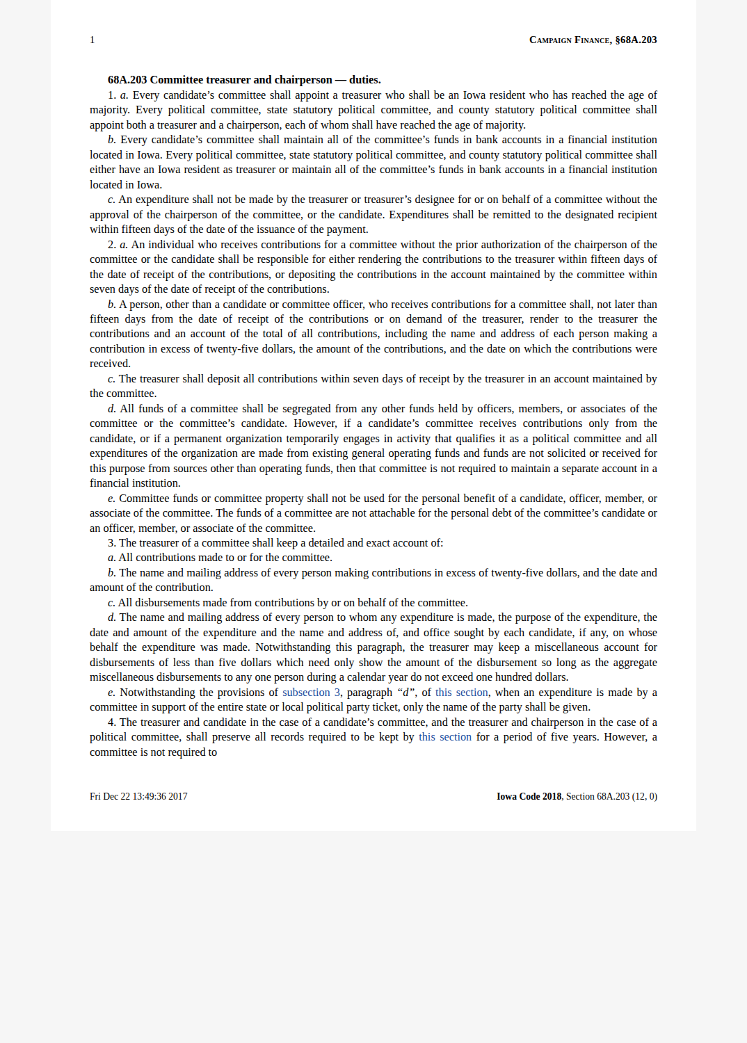1 Campaign Finance, §68A.203
68A.203 Committee treasurer and chairperson — duties.
1. a. Every candidate’s committee shall appoint a treasurer who shall be an Iowa resident who has reached the age of majority. Every political committee, state statutory political committee, and county statutory political committee shall appoint both a treasurer and a chairperson, each of whom shall have reached the age of majority.
b. Every candidate’s committee shall maintain all of the committee’s funds in bank accounts in a financial institution located in Iowa. Every political committee, state statutory political committee, and county statutory political committee shall either have an Iowa resident as treasurer or maintain all of the committee’s funds in bank accounts in a financial institution located in Iowa.
c. An expenditure shall not be made by the treasurer or treasurer’s designee for or on behalf of a committee without the approval of the chairperson of the committee, or the candidate. Expenditures shall be remitted to the designated recipient within fifteen days of the date of the issuance of the payment.
2. a. An individual who receives contributions for a committee without the prior authorization of the chairperson of the committee or the candidate shall be responsible for either rendering the contributions to the treasurer within fifteen days of the date of receipt of the contributions, or depositing the contributions in the account maintained by the committee within seven days of the date of receipt of the contributions.
b. A person, other than a candidate or committee officer, who receives contributions for a committee shall, not later than fifteen days from the date of receipt of the contributions or on demand of the treasurer, render to the treasurer the contributions and an account of the total of all contributions, including the name and address of each person making a contribution in excess of twenty-five dollars, the amount of the contributions, and the date on which the contributions were received.
c. The treasurer shall deposit all contributions within seven days of receipt by the treasurer in an account maintained by the committee.
d. All funds of a committee shall be segregated from any other funds held by officers, members, or associates of the committee or the committee’s candidate. However, if a candidate’s committee receives contributions only from the candidate, or if a permanent organization temporarily engages in activity that qualifies it as a political committee and all expenditures of the organization are made from existing general operating funds and funds are not solicited or received for this purpose from sources other than operating funds, then that committee is not required to maintain a separate account in a financial institution.
e. Committee funds or committee property shall not be used for the personal benefit of a candidate, officer, member, or associate of the committee. The funds of a committee are not attachable for the personal debt of the committee’s candidate or an officer, member, or associate of the committee.
3. The treasurer of a committee shall keep a detailed and exact account of:
a. All contributions made to or for the committee.
b. The name and mailing address of every person making contributions in excess of twenty-five dollars, and the date and amount of the contribution.
c. All disbursements made from contributions by or on behalf of the committee.
d. The name and mailing address of every person to whom any expenditure is made, the purpose of the expenditure, the date and amount of the expenditure and the name and address of, and office sought by each candidate, if any, on whose behalf the expenditure was made. Notwithstanding this paragraph, the treasurer may keep a miscellaneous account for disbursements of less than five dollars which need only show the amount of the disbursement so long as the aggregate miscellaneous disbursements to any one person during a calendar year do not exceed one hundred dollars.
e. Notwithstanding the provisions of subsection 3, paragraph “d”, of this section, when an expenditure is made by a committee in support of the entire state or local political party ticket, only the name of the party shall be given.
4. The treasurer and candidate in the case of a candidate’s committee, and the treasurer and chairperson in the case of a political committee, shall preserve all records required to be kept by this section for a period of five years. However, a committee is not required to
Fri Dec 22 13:49:36 2017 Iowa Code 2018, Section 68A.203 (12, 0)